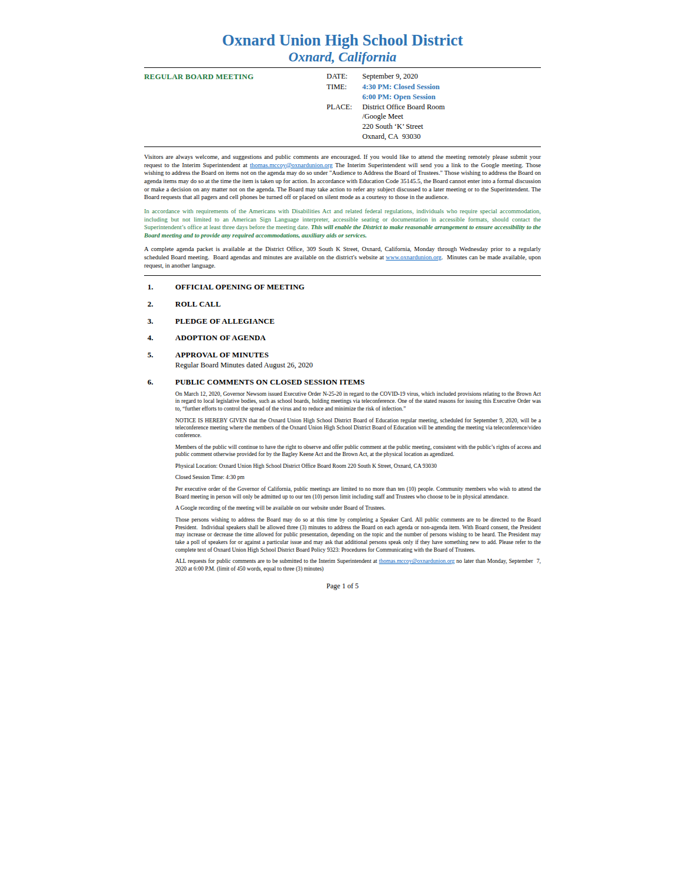Oxnard Union High School District
Oxnard, California
| REGULAR BOARD MEETING | DATE: | September 9, 2020 |
| | TIME: | 4:30 PM: Closed Session |
| | | 6:00 PM: Open Session |
| | PLACE: | District Office Board Room |
| | | /Google Meet |
| | | 220 South ‘K’ Street |
| | | Oxnard, CA 93030 |
Visitors are always welcome, and suggestions and public comments are encouraged. If you would like to attend the meeting remotely please submit your request to the Interim Superintendent at thomas.mccoy@oxnardunion.org The Interim Superintendent will send you a link to the Google meeting. Those wishing to address the Board on items not on the agenda may do so under "Audience to Address the Board of Trustees." Those wishing to address the Board on agenda items may do so at the time the item is taken up for action. In accordance with Education Code 35145.5, the Board cannot enter into a formal discussion or make a decision on any matter not on the agenda. The Board may take action to refer any subject discussed to a later meeting or to the Superintendent. The Board requests that all pagers and cell phones be turned off or placed on silent mode as a courtesy to those in the audience.
In accordance with requirements of the Americans with Disabilities Act and related federal regulations, individuals who require special accommodation, including but not limited to an American Sign Language interpreter, accessible seating or documentation in accessible formats, should contact the Superintendent’s office at least three days before the meeting date. This will enable the District to make reasonable arrangement to ensure accessibility to the Board meeting and to provide any required accommodations, auxiliary aids or services.
A complete agenda packet is available at the District Office, 309 South K Street, Oxnard, California, Monday through Wednesday prior to a regularly scheduled Board meeting. Board agendas and minutes are available on the district's website at www.oxnardunion.org. Minutes can be made available, upon request, in another language.
OFFICIAL OPENING OF MEETING
ROLL CALL
PLEDGE OF ALLEGIANCE
ADOPTION OF AGENDA
APPROVAL OF MINUTES
Regular Board Minutes dated August 26, 2020
PUBLIC COMMENTS ON CLOSED SESSION ITEMS
On March 12, 2020, Governor Newsom issued Executive Order N-25-20 in regard to the COVID-19 virus, which included provisions relating to the Brown Act in regard to local legislative bodies, such as school boards, holding meetings via teleconference. One of the stated reasons for issuing this Executive Order was to, “further efforts to control the spread of the virus and to reduce and minimize the risk of infection.”
NOTICE IS HEREBY GIVEN that the Oxnard Union High School District Board of Education regular meeting, scheduled for September 9, 2020, will be a teleconference meeting where the members of the Oxnard Union High School District Board of Education will be attending the meeting via teleconference/video conference.
Members of the public will continue to have the right to observe and offer public comment at the public meeting, consistent with the public’s rights of access and public comment otherwise provided for by the Bagley Keene Act and the Brown Act, at the physical location as agendized.
Physical Location: Oxnard Union High School District Office Board Room 220 South K Street, Oxnard, CA 93030
Closed Session Time: 4:30 pm
Per executive order of the Governor of California, public meetings are limited to no more than ten (10) people. Community members who wish to attend the Board meeting in person will only be admitted up to our ten (10) person limit including staff and Trustees who choose to be in physical attendance.
A Google recording of the meeting will be available on our website under Board of Trustees.
Those persons wishing to address the Board may do so at this time by completing a Speaker Card. All public comments are to be directed to the Board President. Individual speakers shall be allowed three (3) minutes to address the Board on each agenda or non-agenda item. With Board consent, the President may increase or decrease the time allowed for public presentation, depending on the topic and the number of persons wishing to be heard. The President may take a poll of speakers for or against a particular issue and may ask that additional persons speak only if they have something new to add. Please refer to the complete text of Oxnard Union High School District Board Policy 9323: Procedures for Communicating with the Board of Trustees.
ALL requests for public comments are to be submitted to the Interim Superintendent at thomas.mccoy@oxnardunion.org no later than Monday, September 7, 2020 at 6:00 P.M. (limit of 450 words, equal to three (3) minutes)
Page 1 of 5